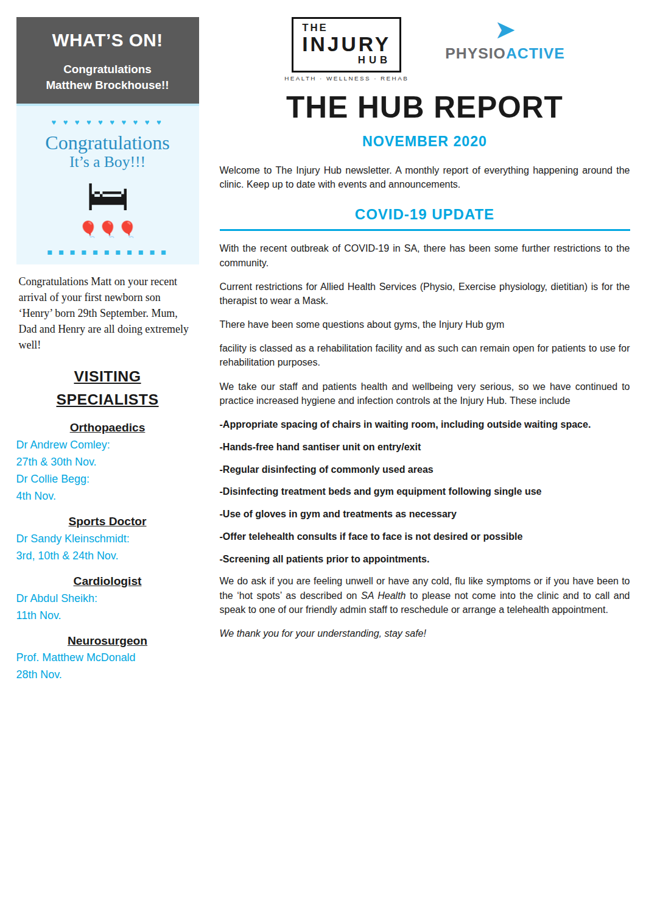WHAT’S ON!
Congratulations
Matthew Brockhouse!!
♥ ♥ ♥ ♥ ♥ ♥ ♥ ♥ ♥ ♥
CongratulationsIt’s a Boy!!!
🛏
🎈🎈🎈
■ ■ ■ ■ ■ ■ ■ ■ ■ ■ ■
Congratulations Matt on your recent arrival of your first newborn son ‘Henry’ born 29th September. Mum, Dad and Henry are all doing extremely well!
VISITING
SPECIALISTS
Orthopaedics
Dr Andrew Comley:
27th & 30th Nov.
Dr Collie Begg:
4th Nov.
Sports Doctor
Dr Sandy Kleinschmidt:
3rd, 10th & 24th Nov.
Cardiologist
Dr Abdul Sheikh:
11th Nov.
Neurosurgeon
Prof. Matthew McDonald
28th Nov.
THE INJURY HUB
HEALTH · WELLNESS · REHAB
➤
PHYSIOACTIVE
THE HUB REPORT
NOVEMBER 2020
Welcome to The Injury Hub newsletter. A monthly report of everything happening around the clinic. Keep up to date with events and announcements.
COVID-19 UPDATE
With the recent outbreak of COVID-19 in SA, there has been some further restrictions to the community.
Current restrictions for Allied Health Services (Physio, Exercise physiology, dietitian) is for the therapist to wear a Mask.
There have been some questions about gyms, the Injury Hub gym
facility is classed as a rehabilitation facility and as such can remain open for patients to use for rehabilitation purposes.
We take our staff and patients health and wellbeing very serious, so we have continued to practice increased hygiene and infection controls at the Injury Hub. These include
-Appropriate spacing of chairs in waiting room, including outside waiting space.
-Hands-free hand santiser unit on entry/exit
-Regular disinfecting of commonly used areas
-Disinfecting treatment beds and gym equipment following single use
-Use of gloves in gym and treatments as necessary
-Offer telehealth consults if face to face is not desired or possible
-Screening all patients prior to appointments.
We do ask if you are feeling unwell or have any cold, flu like symptoms or if you have been to the ‘hot spots’ as described on SA Health to please not come into the clinic and to call and speak to one of our friendly admin staff to reschedule or arrange a telehealth appointment.
We thank you for your understanding, stay safe!